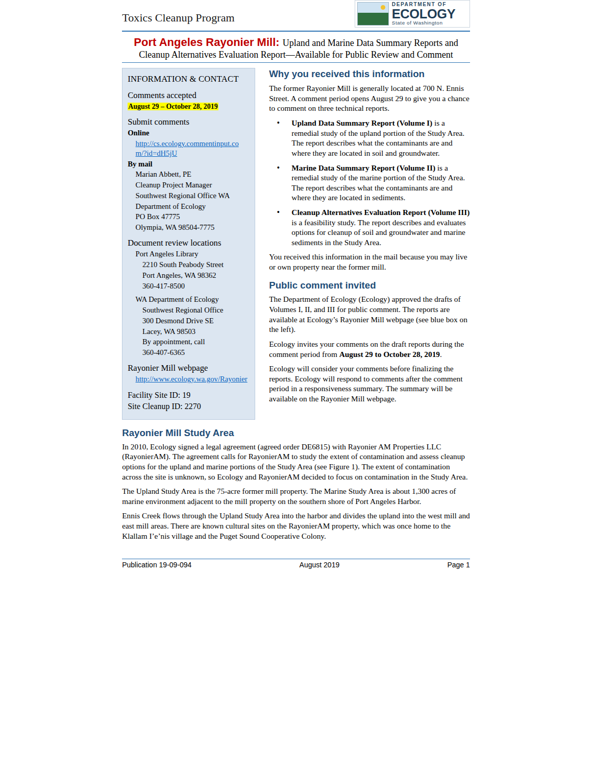Toxics Cleanup Program
DEPARTMENT OF
ECOLOGY
State of Washington
Port Angeles Rayonier Mill: Upland and Marine Data Summary Reports and Cleanup Alternatives Evaluation Report—Available for Public Review and Comment
INFORMATION & CONTACT
Comments accepted
August 29 – October 28, 2019
Submit comments
Online
http://cs.ecology.commentinput.com/?id=dH5jU
By mail
Marian Abbett, PE
Cleanup Project Manager
Southwest Regional Office WA
Department of Ecology
PO Box 47775
Olympia, WA 98504-7775
Document review locations
Port Angeles Library
2210 South Peabody Street
Port Angeles, WA 98362
360-417-8500
WA Department of Ecology
Southwest Regional Office
300 Desmond Drive SE
Lacey, WA 98503
By appointment, call
360-407-6365
Rayonier Mill webpage
http://www.ecology.wa.gov/Rayonier
Facility Site ID: 19
Site Cleanup ID: 2270
Why you received this information
The former Rayonier Mill is generally located at 700 N. Ennis Street. A comment period opens August 29 to give you a chance to comment on three technical reports.
Upland Data Summary Report (Volume I) is a remedial study of the upland portion of the Study Area. The report describes what the contaminants are and where they are located in soil and groundwater.
Marine Data Summary Report (Volume II) is a remedial study of the marine portion of the Study Area. The report describes what the contaminants are and where they are located in sediments.
Cleanup Alternatives Evaluation Report (Volume III) is a feasibility study. The report describes and evaluates options for cleanup of soil and groundwater and marine sediments in the Study Area.
You received this information in the mail because you may live or own property near the former mill.
Public comment invited
The Department of Ecology (Ecology) approved the drafts of Volumes I, II, and III for public comment. The reports are available at Ecology’s Rayonier Mill webpage (see blue box on the left).
Ecology invites your comments on the draft reports during the comment period from August 29 to October 28, 2019.
Ecology will consider your comments before finalizing the reports. Ecology will respond to comments after the comment period in a responsiveness summary. The summary will be available on the Rayonier Mill webpage.
Rayonier Mill Study Area
In 2010, Ecology signed a legal agreement (agreed order DE6815) with Rayonier AM Properties LLC (RayonierAM). The agreement calls for RayonierAM to study the extent of contamination and assess cleanup options for the upland and marine portions of the Study Area (see Figure 1). The extent of contamination across the site is unknown, so Ecology and RayonierAM decided to focus on contamination in the Study Area.
The Upland Study Area is the 75-acre former mill property. The Marine Study Area is about 1,300 acres of marine environment adjacent to the mill property on the southern shore of Port Angeles Harbor.
Ennis Creek flows through the Upland Study Area into the harbor and divides the upland into the west mill and east mill areas. There are known cultural sites on the RayonierAM property, which was once home to the Klallam I’e’nis village and the Puget Sound Cooperative Colony.
Publication 19-09-094
August 2019
Page 1